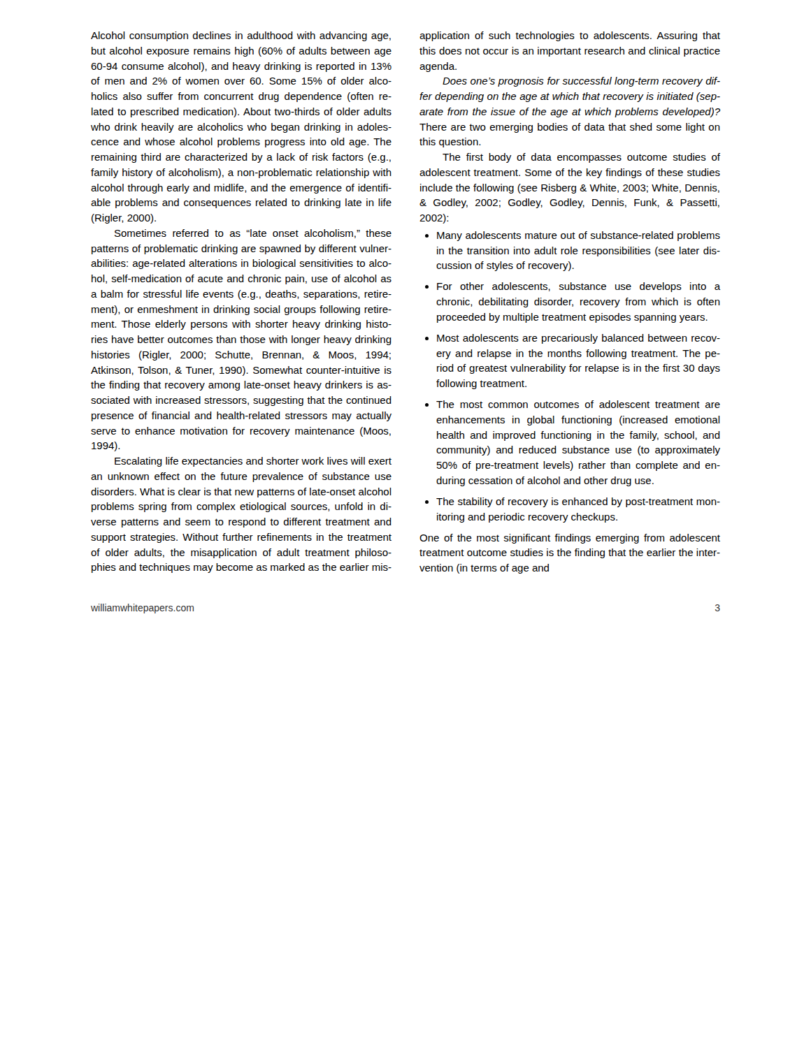Alcohol consumption declines in adulthood with advancing age, but alcohol exposure remains high (60% of adults between age 60-94 consume alcohol), and heavy drinking is reported in 13% of men and 2% of women over 60. Some 15% of older alcoholics also suffer from concurrent drug dependence (often related to prescribed medication). About two-thirds of older adults who drink heavily are alcoholics who began drinking in adolescence and whose alcohol problems progress into old age. The remaining third are characterized by a lack of risk factors (e.g., family history of alcoholism), a non-problematic relationship with alcohol through early and midlife, and the emergence of identifiable problems and consequences related to drinking late in life (Rigler, 2000).
Sometimes referred to as “late onset alcoholism,” these patterns of problematic drinking are spawned by different vulnerabilities: age-related alterations in biological sensitivities to alcohol, self-medication of acute and chronic pain, use of alcohol as a balm for stressful life events (e.g., deaths, separations, retirement), or enmeshment in drinking social groups following retirement. Those elderly persons with shorter heavy drinking histories have better outcomes than those with longer heavy drinking histories (Rigler, 2000; Schutte, Brennan, & Moos, 1994; Atkinson, Tolson, & Tuner, 1990). Somewhat counter-intuitive is the finding that recovery among late-onset heavy drinkers is associated with increased stressors, suggesting that the continued presence of financial and health-related stressors may actually serve to enhance motivation for recovery maintenance (Moos, 1994).
Escalating life expectancies and shorter work lives will exert an unknown effect on the future prevalence of substance use disorders. What is clear is that new patterns of late-onset alcohol problems spring from complex etiological sources, unfold in diverse patterns and seem to respond to different treatment and support strategies. Without further refinements in the treatment of older adults, the misapplication of adult treatment philosophies and techniques may become as marked as the earlier misapplication of such technologies to adolescents. Assuring that this does not occur is an important research and clinical practice agenda.
Does one’s prognosis for successful long-term recovery differ depending on the age at which that recovery is initiated (separate from the issue of the age at which problems developed)? There are two emerging bodies of data that shed some light on this question.
The first body of data encompasses outcome studies of adolescent treatment. Some of the key findings of these studies include the following (see Risberg & White, 2003; White, Dennis, & Godley, 2002; Godley, Godley, Dennis, Funk, & Passetti, 2002):
Many adolescents mature out of substance-related problems in the transition into adult role responsibilities (see later discussion of styles of recovery).
For other adolescents, substance use develops into a chronic, debilitating disorder, recovery from which is often proceeded by multiple treatment episodes spanning years.
Most adolescents are precariously balanced between recovery and relapse in the months following treatment. The period of greatest vulnerability for relapse is in the first 30 days following treatment.
The most common outcomes of adolescent treatment are enhancements in global functioning (increased emotional health and improved functioning in the family, school, and community) and reduced substance use (to approximately 50% of pre-treatment levels) rather than complete and enduring cessation of alcohol and other drug use.
The stability of recovery is enhanced by post-treatment monitoring and periodic recovery checkups.
One of the most significant findings emerging from adolescent treatment outcome studies is the finding that the earlier the intervention (in terms of age and
williamwhitepapers.com
3